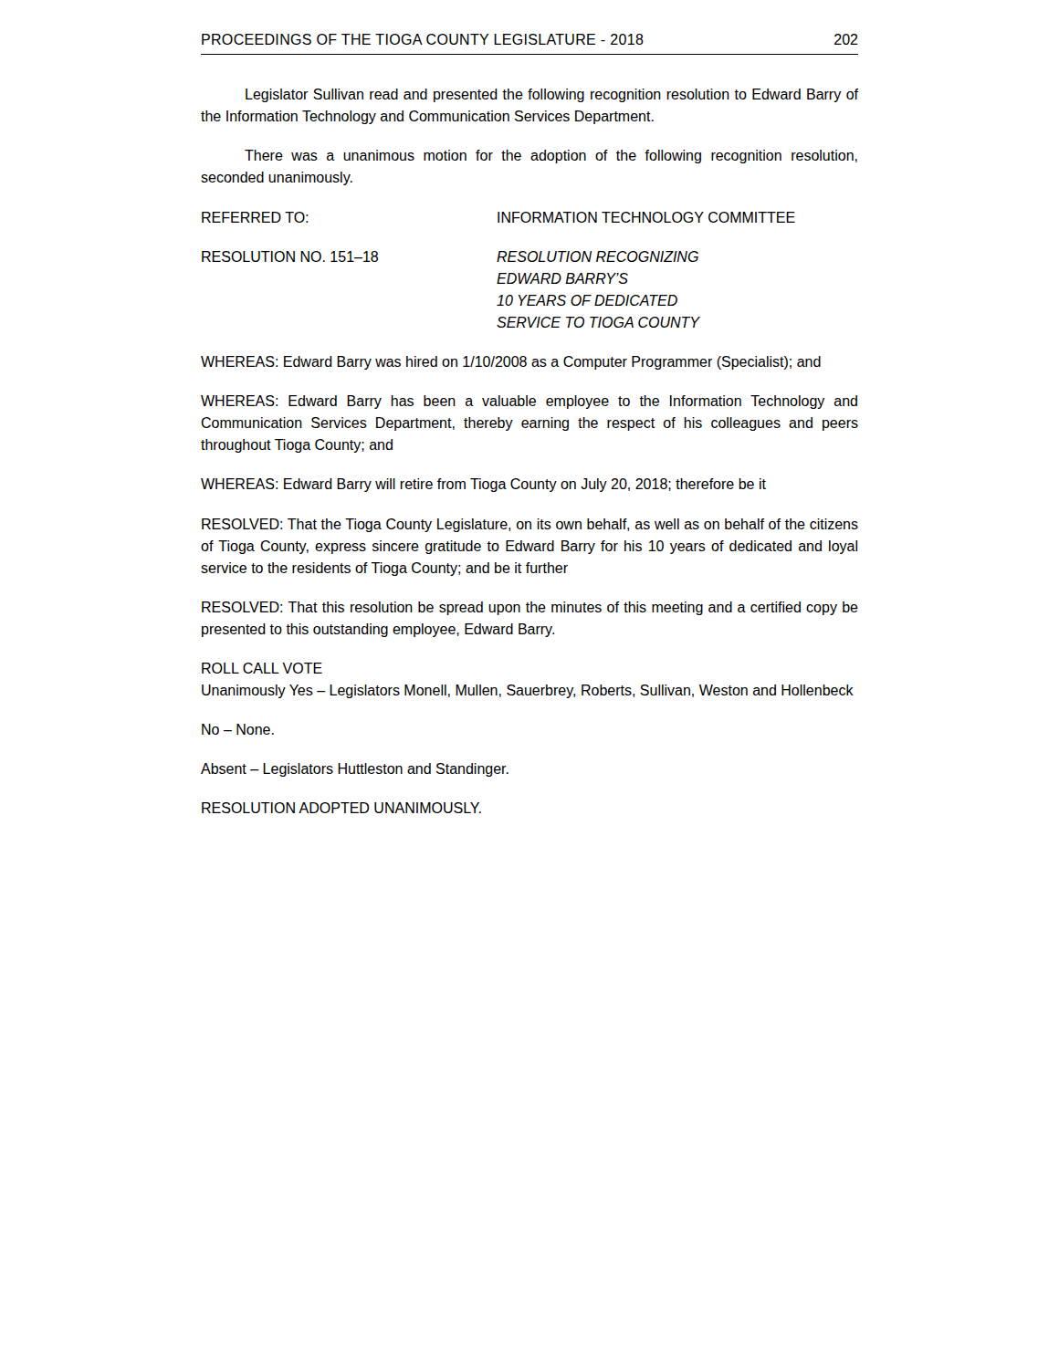PROCEEDINGS OF THE TIOGA COUNTY LEGISLATURE - 2018 202
Legislator Sullivan read and presented the following recognition resolution to Edward Barry of the Information Technology and Communication Services Department.
There was a unanimous motion for the adoption of the following recognition resolution, seconded unanimously.
REFERRED TO:
INFORMATION TECHNOLOGY COMMITTEE
RESOLUTION NO. 151–18
RESOLUTION RECOGNIZING EDWARD BARRY’S 10 YEARS OF DEDICATED SERVICE TO TIOGA COUNTY
WHEREAS: Edward Barry was hired on 1/10/2008 as a Computer Programmer (Specialist); and
WHEREAS: Edward Barry has been a valuable employee to the Information Technology and Communication Services Department, thereby earning the respect of his colleagues and peers throughout Tioga County; and
WHEREAS: Edward Barry will retire from Tioga County on July 20, 2018; therefore be it
RESOLVED: That the Tioga County Legislature, on its own behalf, as well as on behalf of the citizens of Tioga County, express sincere gratitude to Edward Barry for his 10 years of dedicated and loyal service to the residents of Tioga County; and be it further
RESOLVED: That this resolution be spread upon the minutes of this meeting and a certified copy be presented to this outstanding employee, Edward Barry.
ROLL CALL VOTE
Unanimously Yes – Legislators Monell, Mullen, Sauerbrey, Roberts, Sullivan, Weston and Hollenbeck
No – None.
Absent – Legislators Huttleston and Standinger.
RESOLUTION ADOPTED UNANIMOUSLY.